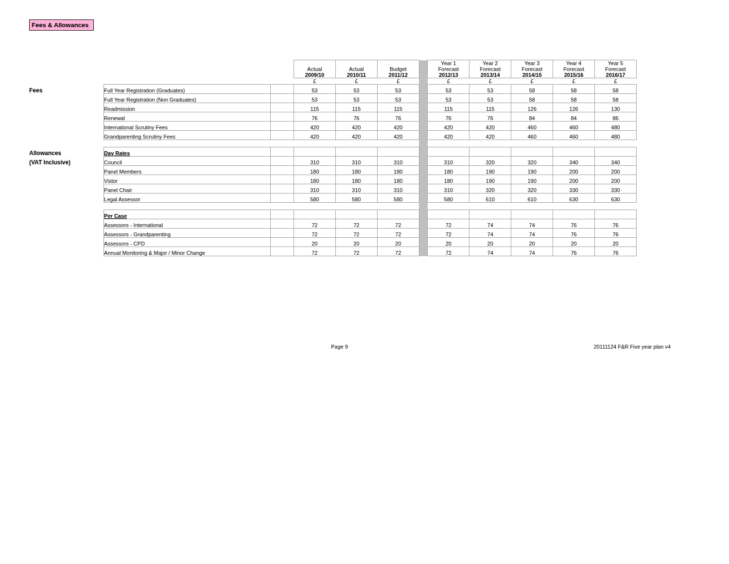Fees & Allowances
| | | | | | | | Year 1 | Year 2 | Year 3 | Year 4 | Year 5 |
| | | | Actual | Actual | Budget | | Forecast | Forecast | Forecast | Forecast | Forecast |
| | | | 2009/10 | 2010/11 | 2011/12 | | 2012/13 | 2013/14 | 2014/15 | 2015/16 | 2016/17 |
| | | | £ | £ | £ | | £ | £ | £ | £ | £ |
| Fees | Full Year Registration (Graduates) | | 53 | 53 | 53 | | 53 | 53 | 58 | 58 | 58 |
| | Full Year Registration (Non Graduates) | | 53 | 53 | 53 | | 53 | 53 | 58 | 58 | 58 |
| | Readmission | | 115 | 115 | 115 | | 115 | 115 | 126 | 126 | 130 |
| | Renewal | | 76 | 76 | 76 | | 76 | 76 | 84 | 84 | 86 |
| | International Scrutiny Fees | | 420 | 420 | 420 | | 420 | 420 | 460 | 460 | 480 |
| | Grandparenting Scrutiny Fees | | 420 | 420 | 420 | | 420 | 420 | 460 | 460 | 480 |
| Allowances | Day Rates | | | | | | | | | | |
| (VAT Inclusive) | Council | | 310 | 310 | 310 | | 310 | 320 | 320 | 340 | 340 |
| | Panel Members | | 180 | 180 | 180 | | 180 | 190 | 190 | 200 | 200 |
| | Vistor | | 180 | 180 | 180 | | 180 | 190 | 190 | 200 | 200 |
| | Panel Chair | | 310 | 310 | 310 | | 310 | 320 | 320 | 330 | 330 |
| | Legal Assessor | | 580 | 580 | 580 | | 580 | 610 | 610 | 630 | 630 |
| | Per Case | | | | | | | | | | |
| | Assessors - International | | 72 | 72 | 72 | | 72 | 74 | 74 | 76 | 76 |
| | Assessors - Grandparenting | | 72 | 72 | 72 | | 72 | 74 | 74 | 76 | 76 |
| | Assessors - CPD | | 20 | 20 | 20 | | 20 | 20 | 20 | 20 | 20 |
| | Annual Monitoring & Major / Minor Change | | 72 | 72 | 72 | | 72 | 74 | 74 | 76 | 76 |
Page 9 20111124 F&R Five year plan v4